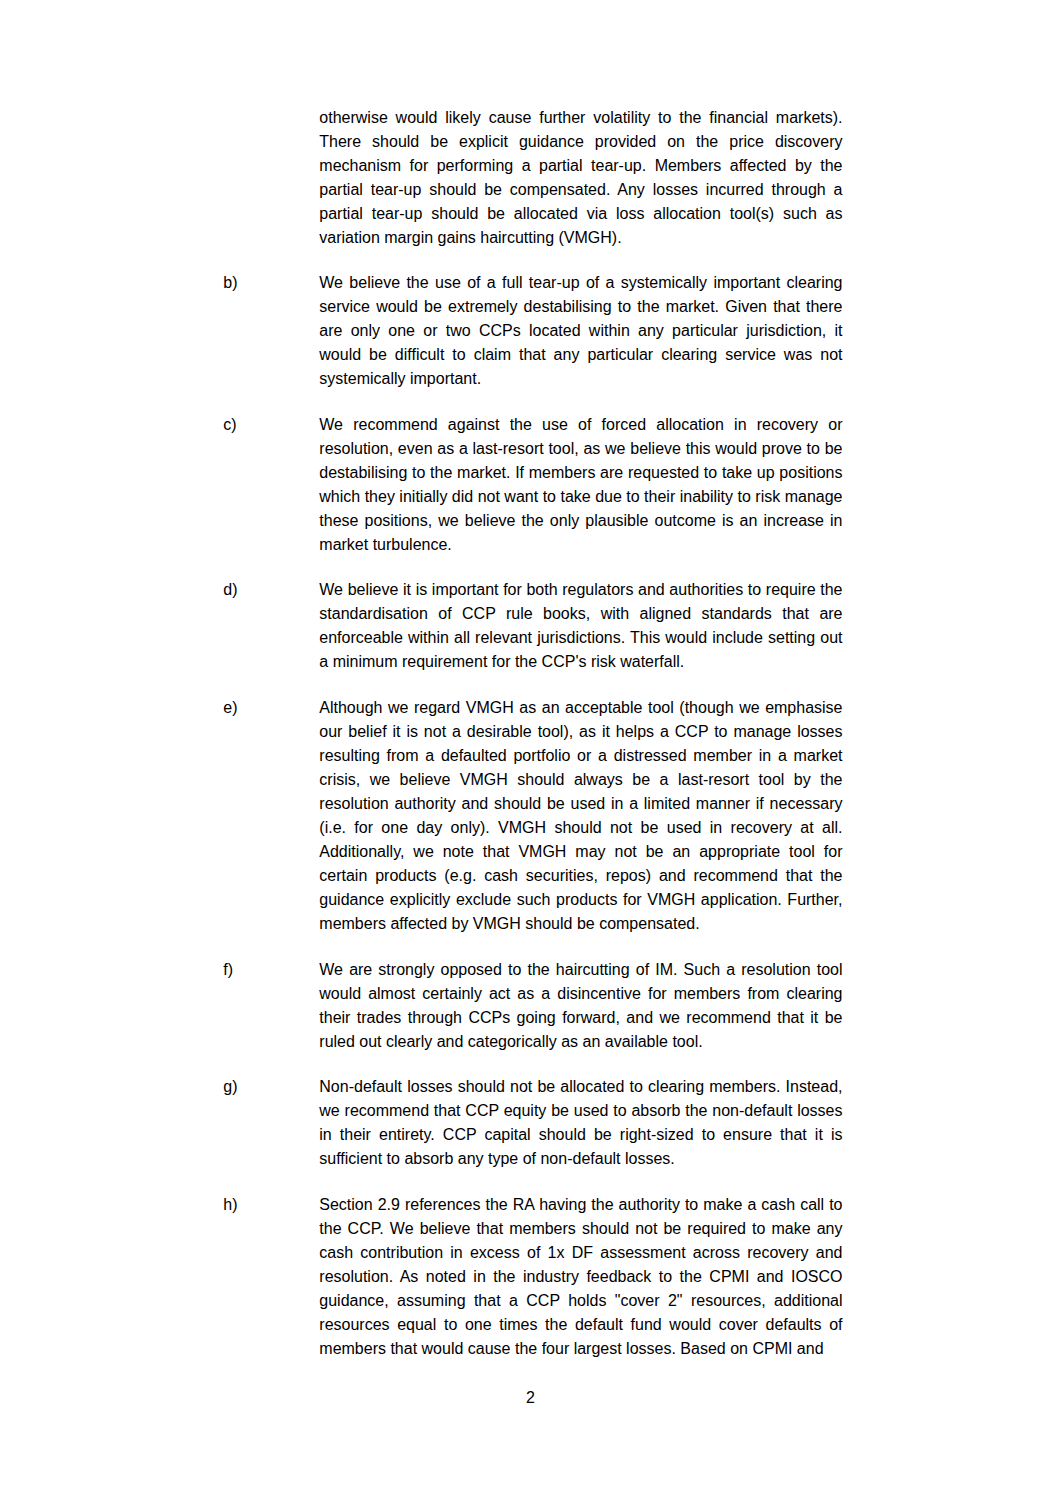otherwise would likely cause further volatility to the financial markets). There should be explicit guidance provided on the price discovery mechanism for performing a partial tear-up. Members affected by the partial tear-up should be compensated. Any losses incurred through a partial tear-up should be allocated via loss allocation tool(s) such as variation margin gains haircutting (VMGH).
b)
We believe the use of a full tear-up of a systemically important clearing service would be extremely destabilising to the market. Given that there are only one or two CCPs located within any particular jurisdiction, it would be difficult to claim that any particular clearing service was not systemically important.
c)
We recommend against the use of forced allocation in recovery or resolution, even as a last-resort tool, as we believe this would prove to be destabilising to the market. If members are requested to take up positions which they initially did not want to take due to their inability to risk manage these positions, we believe the only plausible outcome is an increase in market turbulence.
d)
We believe it is important for both regulators and authorities to require the standardisation of CCP rule books, with aligned standards that are enforceable within all relevant jurisdictions. This would include setting out a minimum requirement for the CCP's risk waterfall.
e)
Although we regard VMGH as an acceptable tool (though we emphasise our belief it is not a desirable tool), as it helps a CCP to manage losses resulting from a defaulted portfolio or a distressed member in a market crisis, we believe VMGH should always be a last-resort tool by the resolution authority and should be used in a limited manner if necessary (i.e. for one day only). VMGH should not be used in recovery at all. Additionally, we note that VMGH may not be an appropriate tool for certain products (e.g. cash securities, repos) and recommend that the guidance explicitly exclude such products for VMGH application. Further, members affected by VMGH should be compensated.
f)
We are strongly opposed to the haircutting of IM. Such a resolution tool would almost certainly act as a disincentive for members from clearing their trades through CCPs going forward, and we recommend that it be ruled out clearly and categorically as an available tool.
g)
Non-default losses should not be allocated to clearing members. Instead, we recommend that CCP equity be used to absorb the non-default losses in their entirety. CCP capital should be right-sized to ensure that it is sufficient to absorb any type of non-default losses.
h)
Section 2.9 references the RA having the authority to make a cash call to the CCP. We believe that members should not be required to make any cash contribution in excess of 1x DF assessment across recovery and resolution. As noted in the industry feedback to the CPMI and IOSCO guidance, assuming that a CCP holds "cover 2" resources, additional resources equal to one times the default fund would cover defaults of members that would cause the four largest losses. Based on CPMI and
2